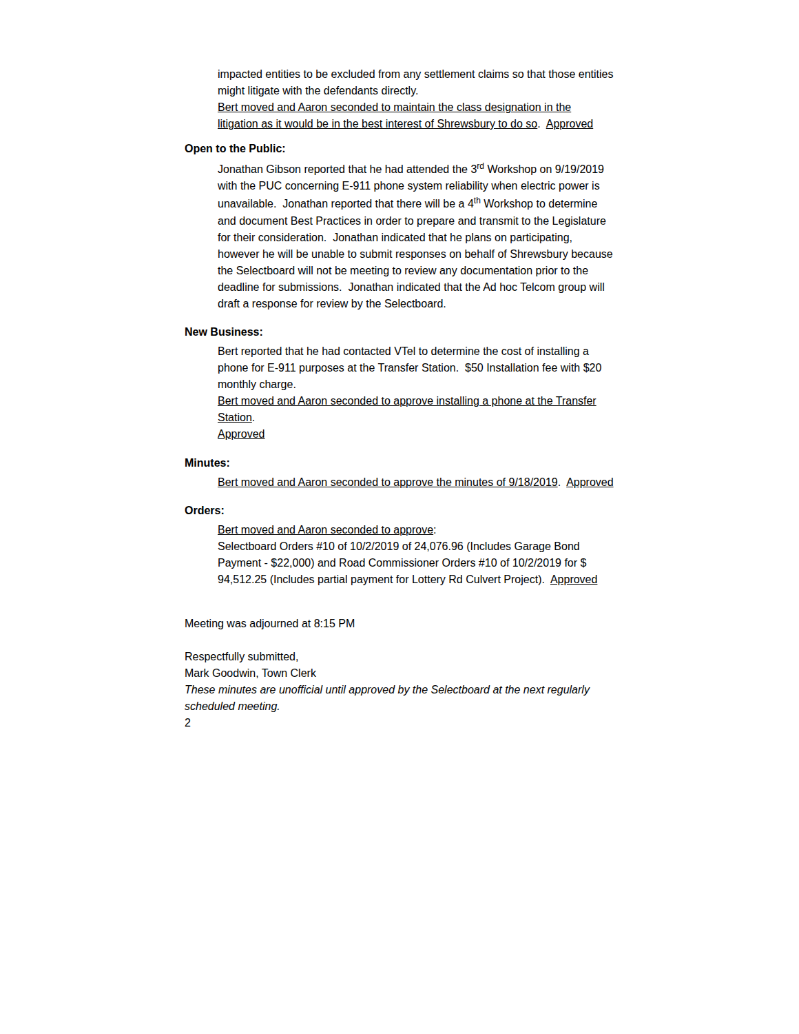impacted entities to be excluded from any settlement claims so that those entities might litigate with the defendants directly.
Bert moved and Aaron seconded to maintain the class designation in the litigation as it would be in the best interest of Shrewsbury to do so. Approved
Open to the Public:
Jonathan Gibson reported that he had attended the 3rd Workshop on 9/19/2019 with the PUC concerning E-911 phone system reliability when electric power is unavailable. Jonathan reported that there will be a 4th Workshop to determine and document Best Practices in order to prepare and transmit to the Legislature for their consideration. Jonathan indicated that he plans on participating, however he will be unable to submit responses on behalf of Shrewsbury because the Selectboard will not be meeting to review any documentation prior to the deadline for submissions. Jonathan indicated that the Ad hoc Telcom group will draft a response for review by the Selectboard.
New Business:
Bert reported that he had contacted VTel to determine the cost of installing a phone for E-911 purposes at the Transfer Station. $50 Installation fee with $20 monthly charge.
Bert moved and Aaron seconded to approve installing a phone at the Transfer Station.
Approved
Minutes:
Bert moved and Aaron seconded to approve the minutes of 9/18/2019. Approved
Orders:
Bert moved and Aaron seconded to approve:
Selectboard Orders #10 of 10/2/2019 of 24,076.96 (Includes Garage Bond Payment - $22,000) and Road Commissioner Orders #10 of 10/2/2019 for $ 94,512.25 (Includes partial payment for Lottery Rd Culvert Project). Approved
Meeting was adjourned at 8:15 PM
Respectfully submitted,
Mark Goodwin, Town Clerk
These minutes are unofficial until approved by the Selectboard at the next regularly scheduled meeting.
2